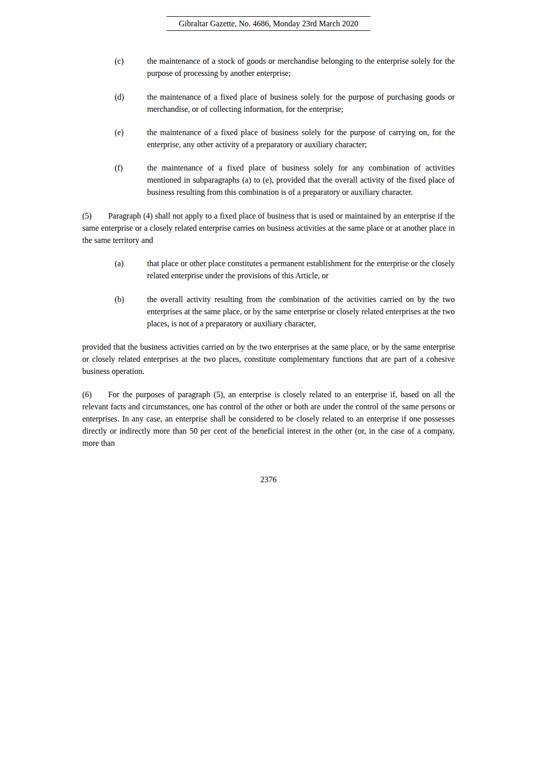Gibraltar Gazette, No. 4686, Monday 23rd March 2020
(c)
the maintenance of a stock of goods or merchandise belonging to the enterprise solely for the purpose of processing by another enterprise;
(d)
the maintenance of a fixed place of business solely for the purpose of purchasing goods or merchandise, or of collecting information, for the enterprise;
(e)
the maintenance of a fixed place of business solely for the purpose of carrying on, for the enterprise, any other activity of a preparatory or auxiliary character;
(f)
the maintenance of a fixed place of business solely for any combination of activities mentioned in subparagraphs (a) to (e), provided that the overall activity of the fixed place of business resulting from this combination is of a preparatory or auxiliary character.
(5) Paragraph (4) shall not apply to a fixed place of business that is used or maintained by an enterprise if the same enterprise or a closely related enterprise carries on business activities at the same place or at another place in the same territory and
(a)
that place or other place constitutes a permanent establishment for the enterprise or the closely related enterprise under the provisions of this Article, or
(b)
the overall activity resulting from the combination of the activities carried on by the two enterprises at the same place, or by the same enterprise or closely related enterprises at the two places, is not of a preparatory or auxiliary character,
provided that the business activities carried on by the two enterprises at the same place, or by the same enterprise or closely related enterprises at the two places, constitute complementary functions that are part of a cohesive business operation.
(6) For the purposes of paragraph (5), an enterprise is closely related to an enterprise if, based on all the relevant facts and circumstances, one has control of the other or both are under the control of the same persons or enterprises. In any case, an enterprise shall be considered to be closely related to an enterprise if one possesses directly or indirectly more than 50 per cent of the beneficial interest in the other (or, in the case of a company, more than
2376